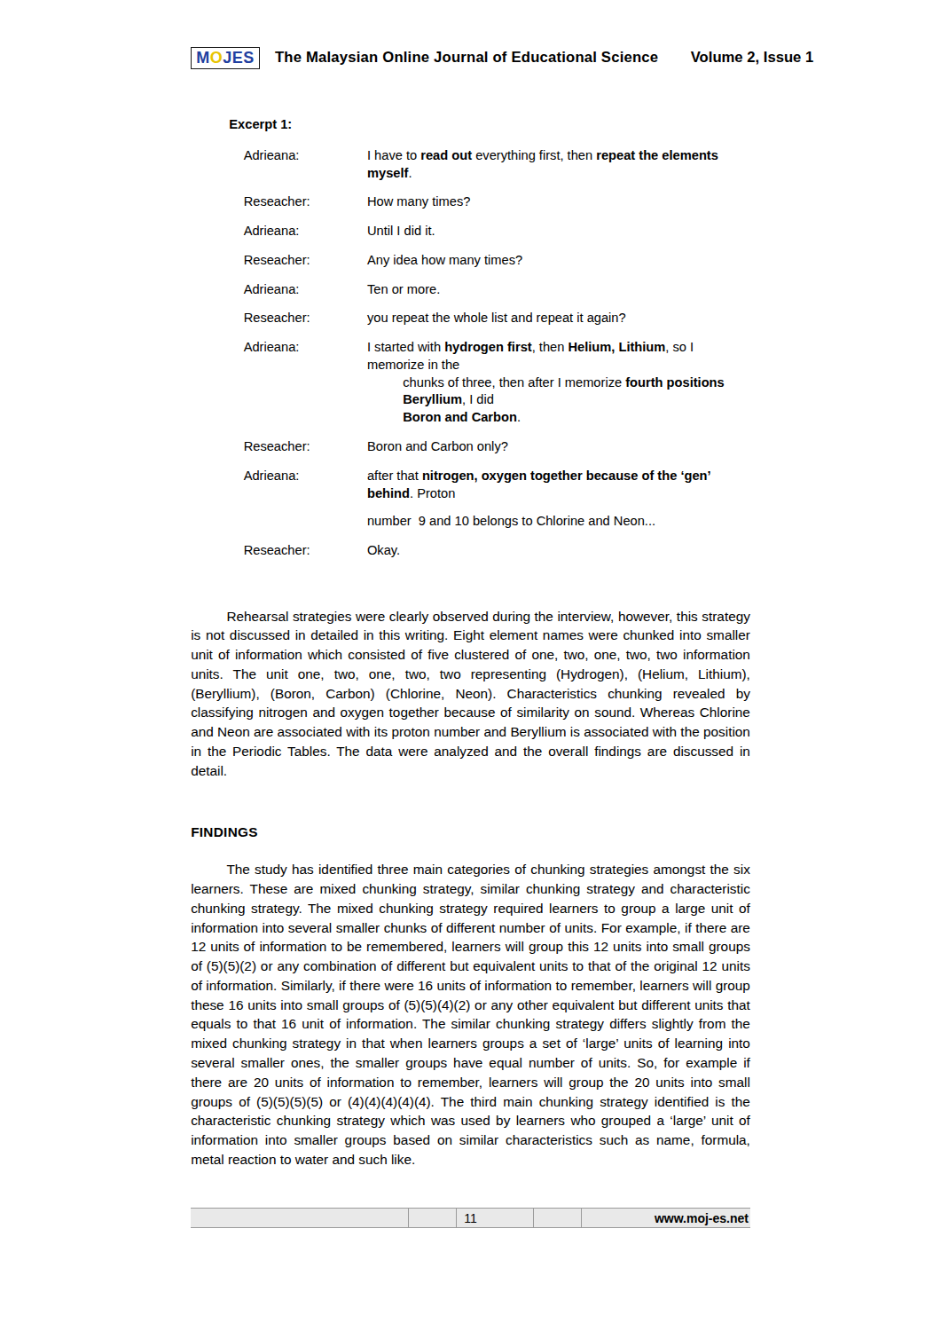MOJES
The Malaysian Online Journal of Educational Science
Volume 2, Issue 1
Excerpt 1:
| Adrieana: | I have to read out everything first, then repeat the elements myself . |
| Reseacher: | How many times? |
| Adrieana: | Until I did it. |
| Reseacher: | Any idea how many times? |
| Adrieana: | Ten or more. |
| Reseacher: | you repeat the whole list and repeat it again? |
| Adrieana: | I started with hydrogen first , then Helium, Lithium , so I memorize in the chunks of three, then after I memorize fourth positions Beryllium , I did Boron and Carbon . |
| Reseacher: | Boron and Carbon only? |
| Adrieana: | after that nitrogen, oxygen together because of the ‘gen’ behind . Proton number 9 and 10 belongs to Chlorine and Neon... |
| Reseacher: | Okay. |
Rehearsal strategies were clearly observed during the interview, however, this strategy is not discussed in detailed in this writing. Eight element names were chunked into smaller unit of information which consisted of five clustered of one, two, one, two, two information units. The unit one, two, one, two, two representing (Hydrogen), (Helium, Lithium), (Beryllium), (Boron, Carbon) (Chlorine, Neon). Characteristics chunking revealed by classifying nitrogen and oxygen together because of similarity on sound. Whereas Chlorine and Neon are associated with its proton number and Beryllium is associated with the position in the Periodic Tables. The data were analyzed and the overall findings are discussed in detail.
FINDINGS
The study has identified three main categories of chunking strategies amongst the six learners. These are mixed chunking strategy, similar chunking strategy and characteristic chunking strategy. The mixed chunking strategy required learners to group a large unit of information into several smaller chunks of different number of units. For example, if there are 12 units of information to be remembered, learners will group this 12 units into small groups of (5)(5)(2) or any combination of different but equivalent units to that of the original 12 units of information. Similarly, if there were 16 units of information to remember, learners will group these 16 units into small groups of (5)(5)(4)(2) or any other equivalent but different units that equals to that 16 unit of information. The similar chunking strategy differs slightly from the mixed chunking strategy in that when learners groups a set of ‘large’ units of learning into several smaller ones, the smaller groups have equal number of units. So, for example if there are 20 units of information to remember, learners will group the 20 units into small groups of (5)(5)(5)(5) or (4)(4)(4)(4)(4). The third main chunking strategy identified is the characteristic chunking strategy which was used by learners who grouped a ‘large’ unit of information into smaller groups based on similar characteristics such as name, formula, metal reaction to water and such like.
11
www.moj-es.net